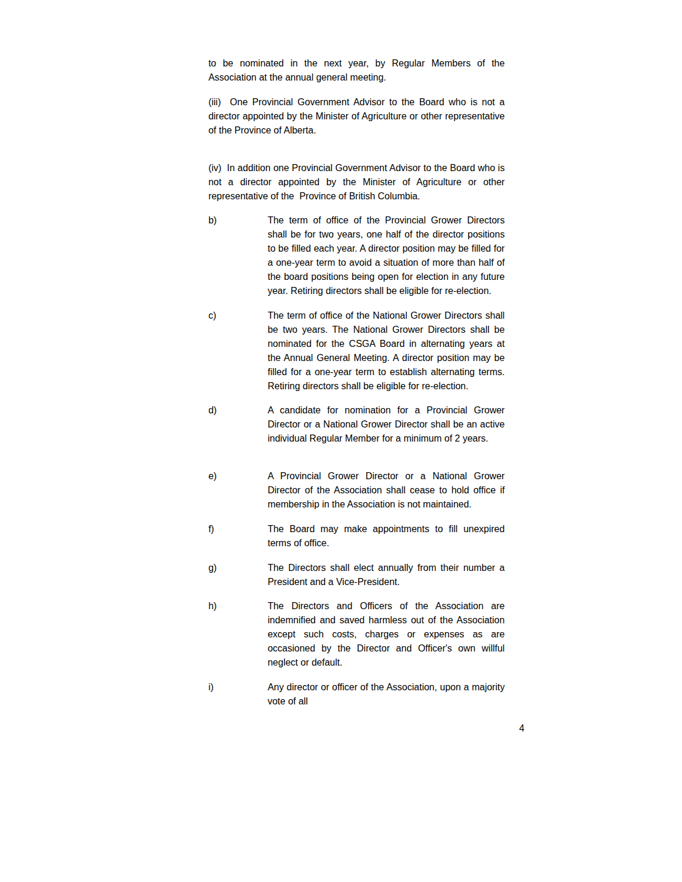to be nominated in the next year, by Regular Members of the Association at the annual general meeting.
(iii) One Provincial Government Advisor to the Board who is not a director appointed by the Minister of Agriculture or other representative of the Province of Alberta.
(iv) In addition one Provincial Government Advisor to the Board who is not a director appointed by the Minister of Agriculture or other representative of the Province of British Columbia.
b)
The term of office of the Provincial Grower Directors shall be for two years, one half of the director positions to be filled each year. A director position may be filled for a one-year term to avoid a situation of more than half of the board positions being open for election in any future year. Retiring directors shall be eligible for re-election.
c)
The term of office of the National Grower Directors shall be two years. The National Grower Directors shall be nominated for the CSGA Board in alternating years at the Annual General Meeting. A director position may be filled for a one-year term to establish alternating terms. Retiring directors shall be eligible for re-election.
d)
A candidate for nomination for a Provincial Grower Director or a National Grower Director shall be an active individual Regular Member for a minimum of 2 years.
e)
A Provincial Grower Director or a National Grower Director of the Association shall cease to hold office if membership in the Association is not maintained.
f)
The Board may make appointments to fill unexpired terms of office.
g)
The Directors shall elect annually from their number a President and a Vice-President.
h)
The Directors and Officers of the Association are indemnified and saved harmless out of the Association except such costs, charges or expenses as are occasioned by the Director and Officer's own willful neglect or default.
i)
Any director or officer of the Association, upon a majority vote of all
4